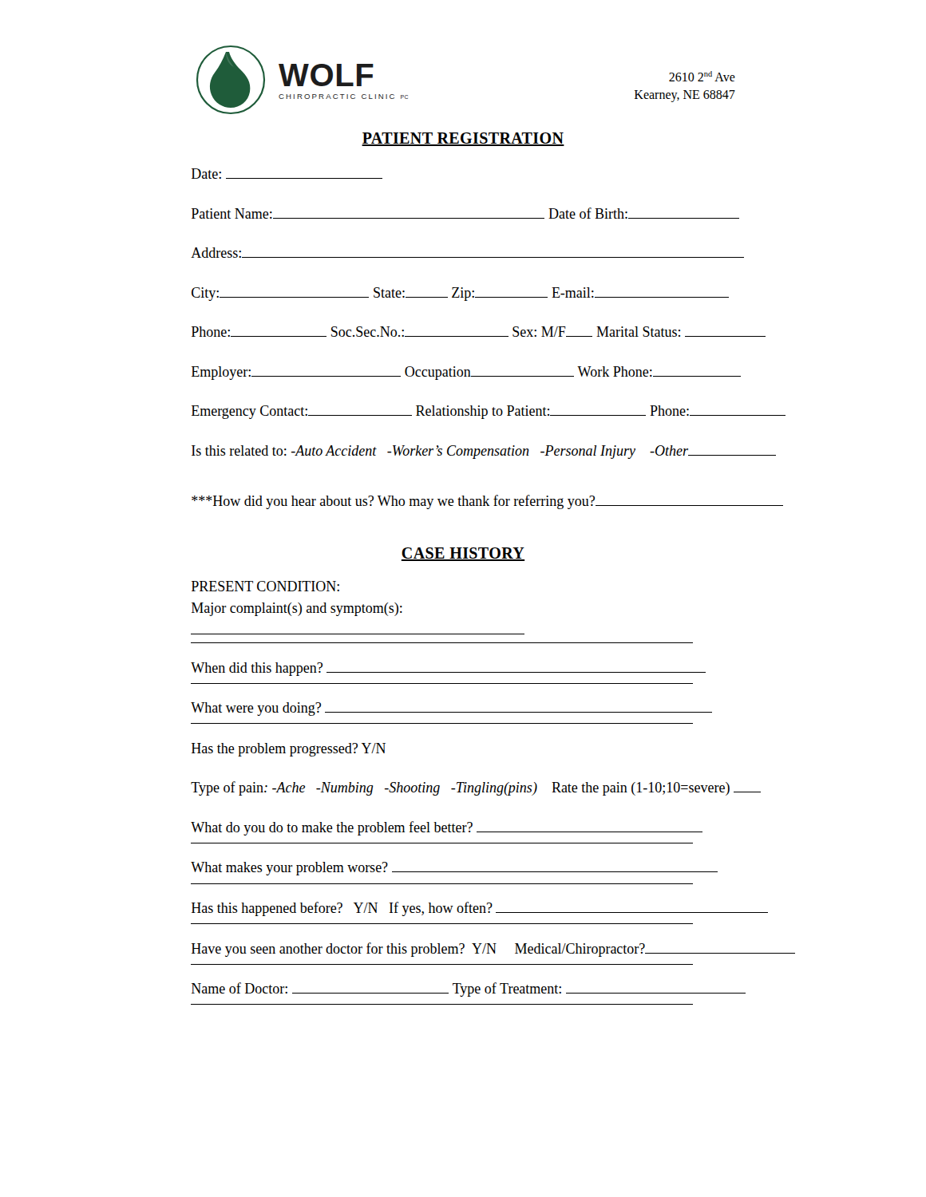WOLF
CHIROPRACTIC CLINIC PC
2610 2nd Ave
Kearney, NE 68847
PATIENT REGISTRATION
Date:
Patient Name: Date of Birth:
Address:
City: State: Zip: E-mail:
Phone: Soc.Sec.No.: Sex: M/F Marital Status:
Employer: Occupation Work Phone:
Emergency Contact: Relationship to Patient: Phone:
Is this related to: -Auto Accident -Worker’s Compensation -Personal Injury -Other
***How did you hear about us? Who may we thank for referring you?
CASE HISTORY
PRESENT CONDITION:
Major complaint(s) and symptom(s):
When did this happen?
What were you doing?
Has the problem progressed? Y/N
Type of pain: -Ache -Numbing -Shooting -Tingling(pins) Rate the pain (1-10;10=severe)
What do you do to make the problem feel better?
What makes your problem worse?
Has this happened before? Y/N If yes, how often?
Have you seen another doctor for this problem? Y/N Medical/Chiropractor?
Name of Doctor: Type of Treatment: